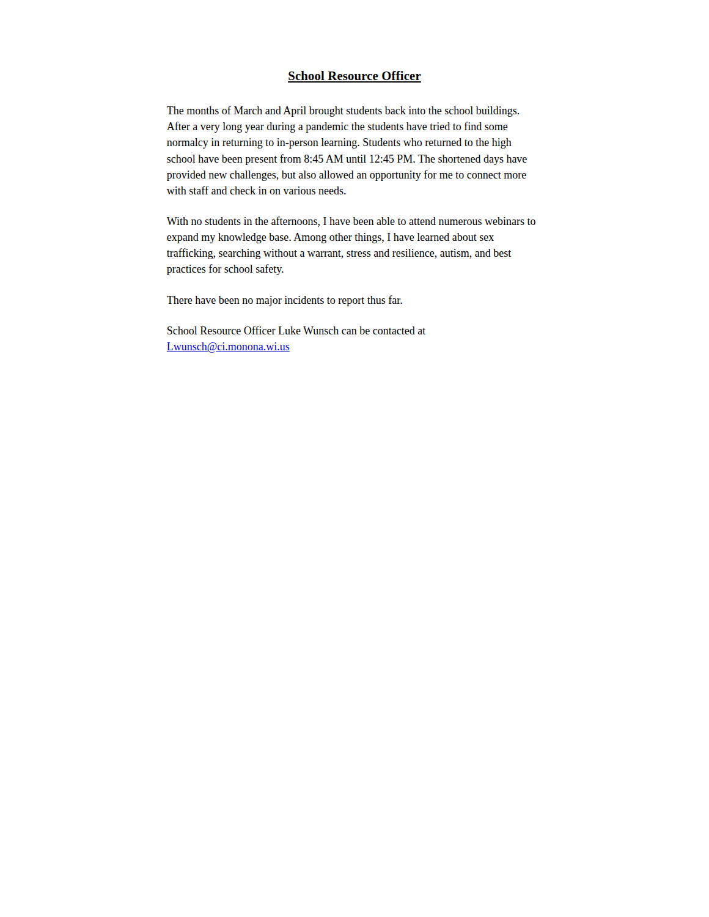School Resource Officer
The months of March and April brought students back into the school buildings. After a very long year during a pandemic the students have tried to find some normalcy in returning to in-person learning. Students who returned to the high school have been present from 8:45 AM until 12:45 PM. The shortened days have provided new challenges, but also allowed an opportunity for me to connect more with staff and check in on various needs.
With no students in the afternoons, I have been able to attend numerous webinars to expand my knowledge base. Among other things, I have learned about sex trafficking, searching without a warrant, stress and resilience, autism, and best practices for school safety.
There have been no major incidents to report thus far.
School Resource Officer Luke Wunsch can be contacted at Lwunsch@ci.monona.wi.us